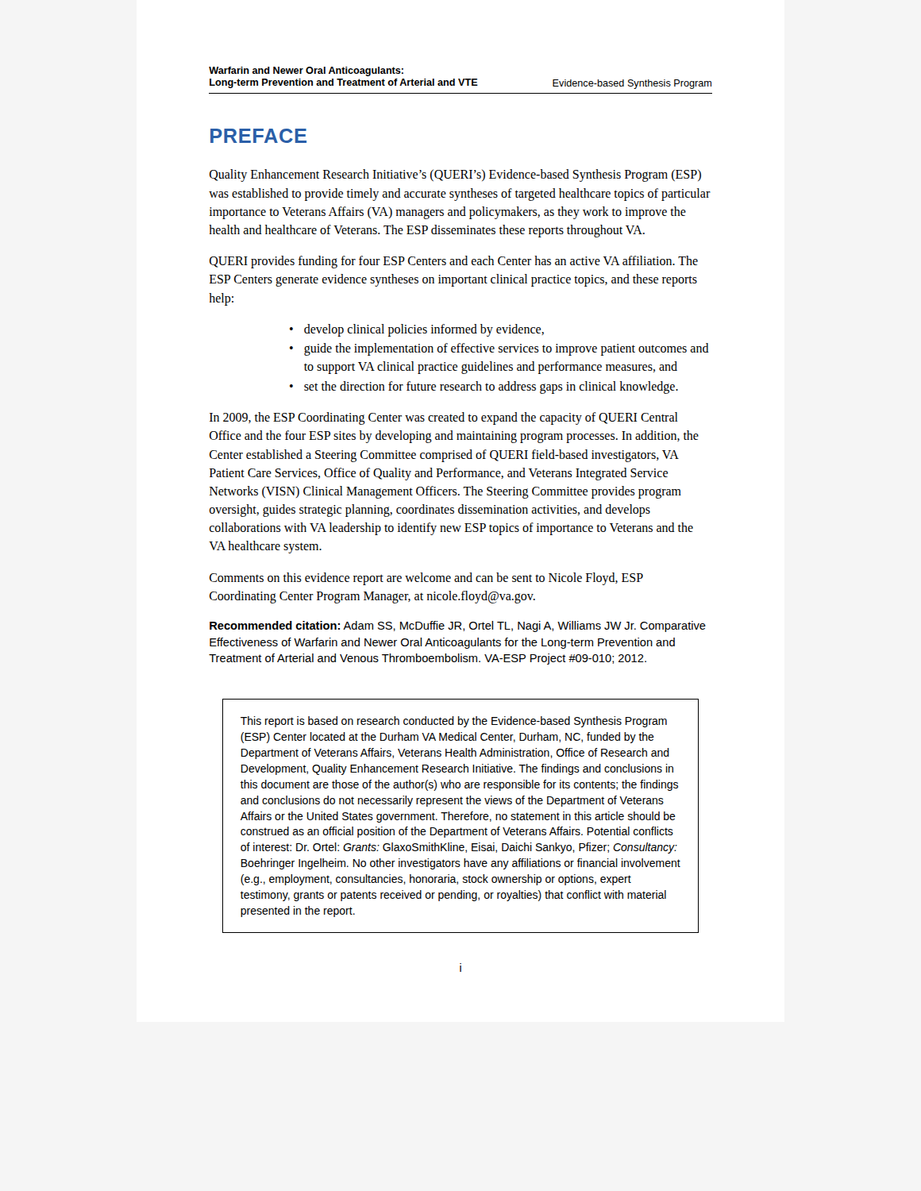Warfarin and Newer Oral Anticoagulants:
Long-term Prevention and Treatment of Arterial and VTE
Evidence-based Synthesis Program
PREFACE
Quality Enhancement Research Initiative’s (QUERI’s) Evidence-based Synthesis Program (ESP) was established to provide timely and accurate syntheses of targeted healthcare topics of particular importance to Veterans Affairs (VA) managers and policymakers, as they work to improve the health and healthcare of Veterans. The ESP disseminates these reports throughout VA.
QUERI provides funding for four ESP Centers and each Center has an active VA affiliation. The ESP Centers generate evidence syntheses on important clinical practice topics, and these reports help:
develop clinical policies informed by evidence,
guide the implementation of effective services to improve patient outcomes and to support VA clinical practice guidelines and performance measures, and
set the direction for future research to address gaps in clinical knowledge.
In 2009, the ESP Coordinating Center was created to expand the capacity of QUERI Central Office and the four ESP sites by developing and maintaining program processes. In addition, the Center established a Steering Committee comprised of QUERI field-based investigators, VA Patient Care Services, Office of Quality and Performance, and Veterans Integrated Service Networks (VISN) Clinical Management Officers. The Steering Committee provides program oversight, guides strategic planning, coordinates dissemination activities, and develops collaborations with VA leadership to identify new ESP topics of importance to Veterans and the VA healthcare system.
Comments on this evidence report are welcome and can be sent to Nicole Floyd, ESP Coordinating Center Program Manager, at nicole.floyd@va.gov.
Recommended citation: Adam SS, McDuffie JR, Ortel TL, Nagi A, Williams JW Jr. Comparative Effectiveness of Warfarin and Newer Oral Anticoagulants for the Long-term Prevention and Treatment of Arterial and Venous Thromboembolism. VA-ESP Project #09-010; 2012.
This report is based on research conducted by the Evidence-based Synthesis Program (ESP) Center located at the Durham VA Medical Center, Durham, NC, funded by the Department of Veterans Affairs, Veterans Health Administration, Office of Research and Development, Quality Enhancement Research Initiative. The findings and conclusions in this document are those of the author(s) who are responsible for its contents; the findings and conclusions do not necessarily represent the views of the Department of Veterans Affairs or the United States government. Therefore, no statement in this article should be construed as an official position of the Department of Veterans Affairs. Potential conflicts of interest: Dr. Ortel: Grants: GlaxoSmithKline, Eisai, Daichi Sankyo, Pfizer; Consultancy: Boehringer Ingelheim. No other investigators have any affiliations or financial involvement (e.g., employment, consultancies, honoraria, stock ownership or options, expert testimony, grants or patents received or pending, or royalties) that conflict with material presented in the report.
i